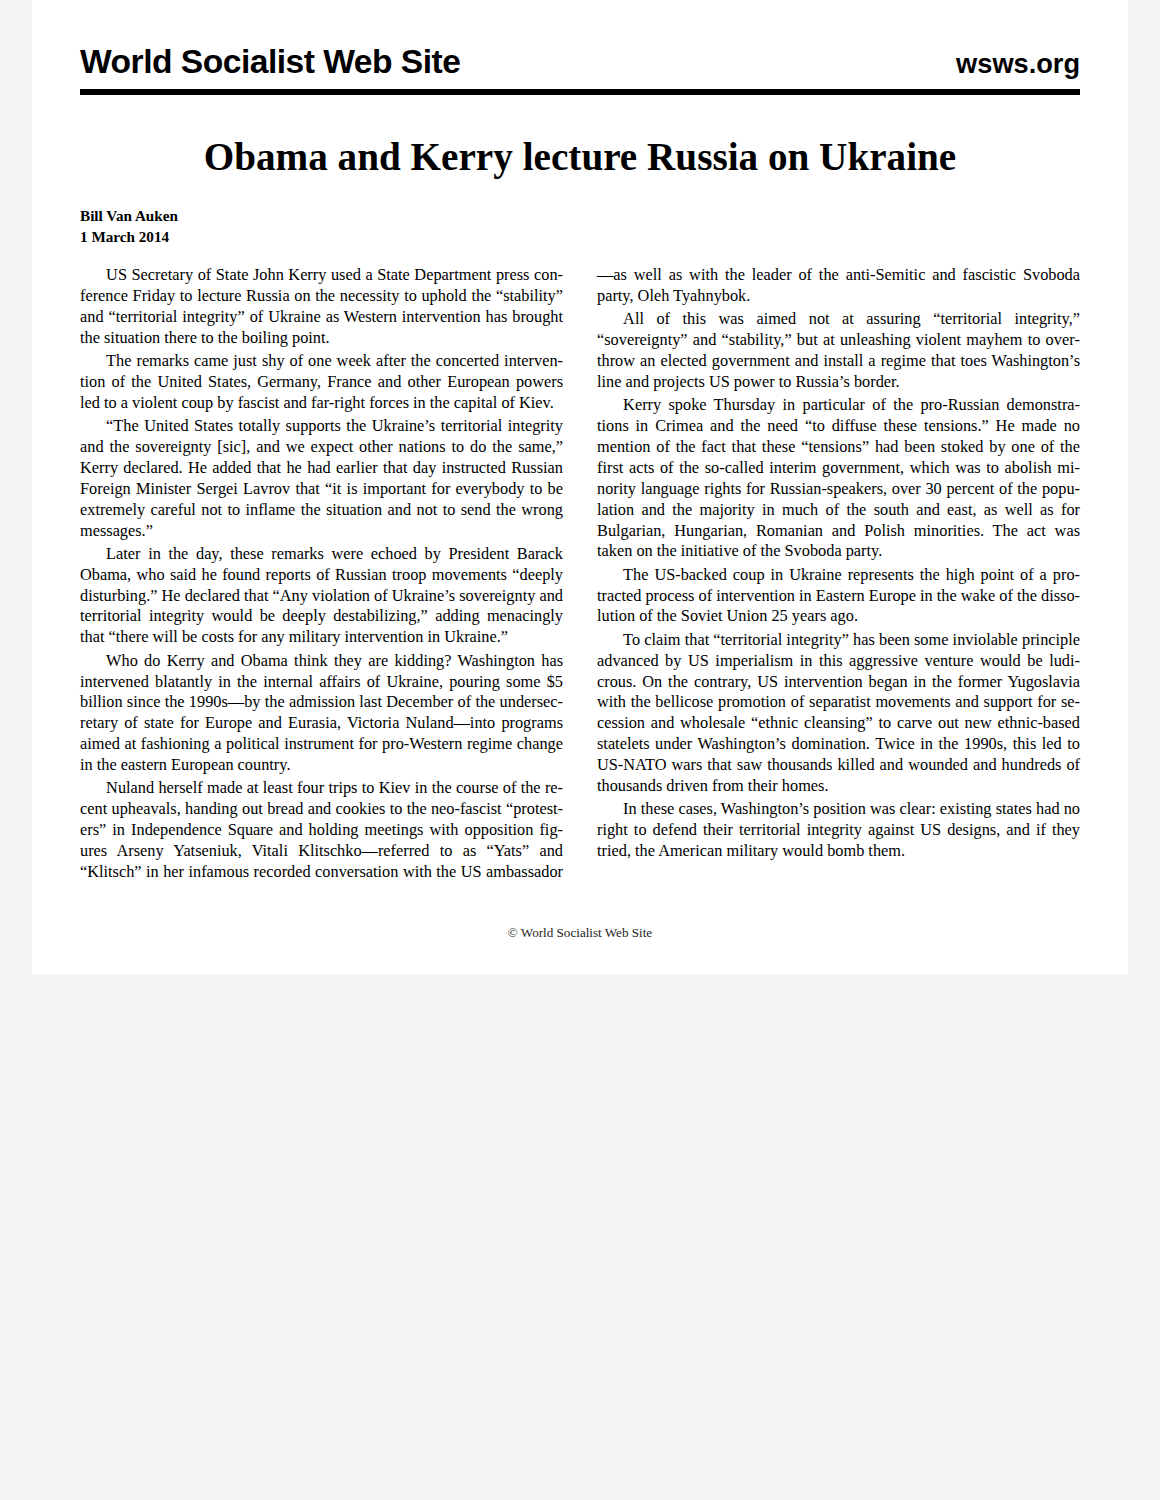World Socialist Web Site
wsws.org
Obama and Kerry lecture Russia on Ukraine
Bill Van Auken
1 March 2014
US Secretary of State John Kerry used a State Department press conference Friday to lecture Russia on the necessity to uphold the “stability” and “territorial integrity” of Ukraine as Western intervention has brought the situation there to the boiling point.
The remarks came just shy of one week after the concerted intervention of the United States, Germany, France and other European powers led to a violent coup by fascist and far-right forces in the capital of Kiev.
“The United States totally supports the Ukraine’s territorial integrity and the sovereignty [sic], and we expect other nations to do the same,” Kerry declared. He added that he had earlier that day instructed Russian Foreign Minister Sergei Lavrov that “it is important for everybody to be extremely careful not to inflame the situation and not to send the wrong messages.”
Later in the day, these remarks were echoed by President Barack Obama, who said he found reports of Russian troop movements “deeply disturbing.” He declared that “Any violation of Ukraine’s sovereignty and territorial integrity would be deeply destabilizing,” adding menacingly that “there will be costs for any military intervention in Ukraine.”
Who do Kerry and Obama think they are kidding? Washington has intervened blatantly in the internal affairs of Ukraine, pouring some $5 billion since the 1990s—by the admission last December of the undersecretary of state for Europe and Eurasia, Victoria Nuland—into programs aimed at fashioning a political instrument for pro-Western regime change in the eastern European country.
Nuland herself made at least four trips to Kiev in the course of the recent upheavals, handing out bread and cookies to the neo-fascist “protesters” in Independence Square and holding meetings with opposition figures Arseny Yatseniuk, Vitali Klitschko—referred to as “Yats” and “Klitsch” in her infamous recorded conversation with the US ambassador—as well as with the leader of the anti-Semitic and fascistic Svoboda party, Oleh Tyahnybok.
All of this was aimed not at assuring “territorial integrity,” “sovereignty” and “stability,” but at unleashing violent mayhem to overthrow an elected government and install a regime that toes Washington’s line and projects US power to Russia’s border.
Kerry spoke Thursday in particular of the pro-Russian demonstrations in Crimea and the need “to diffuse these tensions.” He made no mention of the fact that these “tensions” had been stoked by one of the first acts of the so-called interim government, which was to abolish minority language rights for Russian-speakers, over 30 percent of the population and the majority in much of the south and east, as well as for Bulgarian, Hungarian, Romanian and Polish minorities. The act was taken on the initiative of the Svoboda party.
The US-backed coup in Ukraine represents the high point of a protracted process of intervention in Eastern Europe in the wake of the dissolution of the Soviet Union 25 years ago.
To claim that “territorial integrity” has been some inviolable principle advanced by US imperialism in this aggressive venture would be ludicrous. On the contrary, US intervention began in the former Yugoslavia with the bellicose promotion of separatist movements and support for secession and wholesale “ethnic cleansing” to carve out new ethnic-based statelets under Washington’s domination. Twice in the 1990s, this led to US-NATO wars that saw thousands killed and wounded and hundreds of thousands driven from their homes.
In these cases, Washington’s position was clear: existing states had no right to defend their territorial integrity against US designs, and if they tried, the American military would bomb them.
© World Socialist Web Site